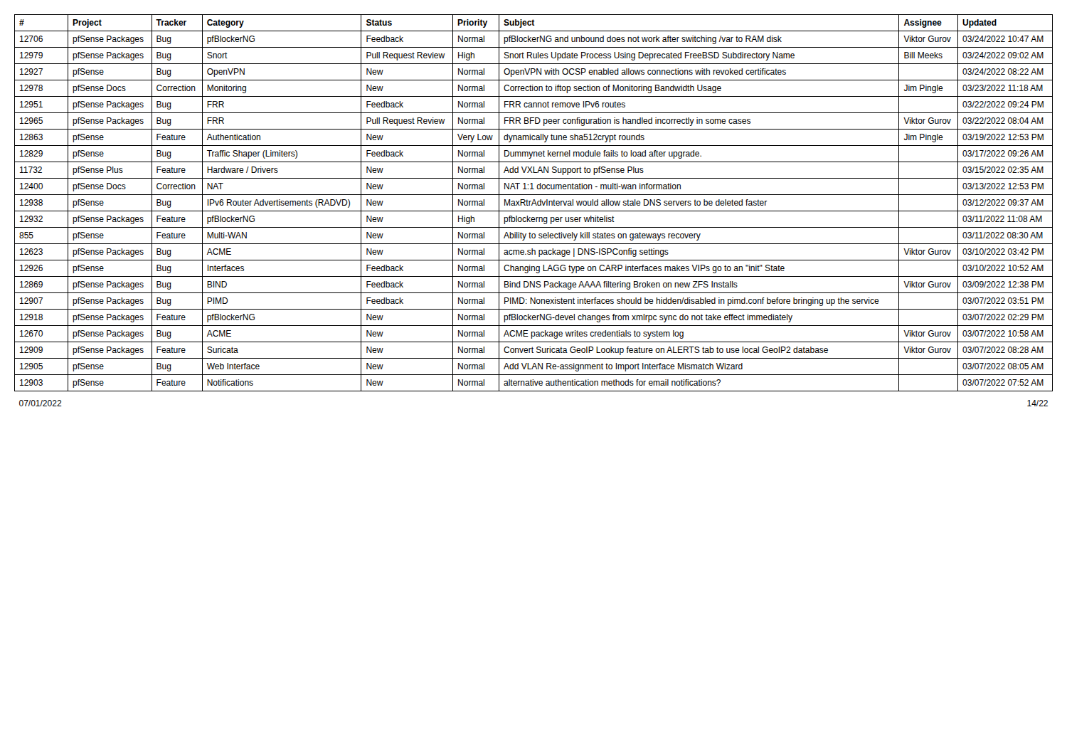| # | Project | Tracker | Category | Status | Priority | Subject | Assignee | Updated |
| --- | --- | --- | --- | --- | --- | --- | --- | --- |
| 12706 | pfSense Packages | Bug | pfBlockerNG | Feedback | Normal | pfBlockerNG and unbound does not work after switching /var to RAM disk | Viktor Gurov | 03/24/2022 10:47 AM |
| 12979 | pfSense Packages | Bug | Snort | Pull Request Review | High | Snort Rules Update Process Using Deprecated FreeBSD Subdirectory Name | Bill Meeks | 03/24/2022 09:02 AM |
| 12927 | pfSense | Bug | OpenVPN | New | Normal | OpenVPN with OCSP enabled allows connections with revoked certificates | | 03/24/2022 08:22 AM |
| 12978 | pfSense Docs | Correction | Monitoring | New | Normal | Correction to iftop section of Monitoring Bandwidth Usage | Jim Pingle | 03/23/2022 11:18 AM |
| 12951 | pfSense Packages | Bug | FRR | Feedback | Normal | FRR cannot remove IPv6 routes | | 03/22/2022 09:24 PM |
| 12965 | pfSense Packages | Bug | FRR | Pull Request Review | Normal | FRR BFD peer configuration is handled incorrectly in some cases | Viktor Gurov | 03/22/2022 08:04 AM |
| 12863 | pfSense | Feature | Authentication | New | Very Low | dynamically tune sha512crypt rounds | Jim Pingle | 03/19/2022 12:53 PM |
| 12829 | pfSense | Bug | Traffic Shaper (Limiters) | Feedback | Normal | Dummynet kernel module fails to load after upgrade. | | 03/17/2022 09:26 AM |
| 11732 | pfSense Plus | Feature | Hardware / Drivers | New | Normal | Add VXLAN Support to pfSense Plus | | 03/15/2022 02:35 AM |
| 12400 | pfSense Docs | Correction | NAT | New | Normal | NAT 1:1 documentation - multi-wan information | | 03/13/2022 12:53 PM |
| 12938 | pfSense | Bug | IPv6 Router Advertisements (RADVD) | New | Normal | MaxRtrAdvInterval would allow stale DNS servers to be deleted faster | | 03/12/2022 09:37 AM |
| 12932 | pfSense Packages | Feature | pfBlockerNG | New | High | pfblockerng per user whitelist | | 03/11/2022 11:08 AM |
| 855 | pfSense | Feature | Multi-WAN | New | Normal | Ability to selectively kill states on gateways recovery | | 03/11/2022 08:30 AM |
| 12623 | pfSense Packages | Bug | ACME | New | Normal | acme.sh package / DNS-ISPConfig settings | Viktor Gurov | 03/10/2022 03:42 PM |
| 12926 | pfSense | Bug | Interfaces | Feedback | Normal | Changing LAGG type on CARP interfaces makes VIPs go to an "init" State | | 03/10/2022 10:52 AM |
| 12869 | pfSense Packages | Bug | BIND | Feedback | Normal | Bind DNS Package AAAA filtering Broken on new ZFS Installs | Viktor Gurov | 03/09/2022 12:38 PM |
| 12907 | pfSense Packages | Bug | PIMD | Feedback | Normal | PIMD: Nonexistent interfaces should be hidden/disabled in pimd.conf before bringing up the service | | 03/07/2022 03:51 PM |
| 12918 | pfSense Packages | Feature | pfBlockerNG | New | Normal | pfBlockerNG-devel changes from xmlrpc sync do not take effect immediately | | 03/07/2022 02:29 PM |
| 12670 | pfSense Packages | Bug | ACME | New | Normal | ACME package writes credentials to system log | Viktor Gurov | 03/07/2022 10:58 AM |
| 12909 | pfSense Packages | Feature | Suricata | New | Normal | Convert Suricata GeoIP Lookup feature on ALERTS tab to use local GeoIP2 database | Viktor Gurov | 03/07/2022 08:28 AM |
| 12905 | pfSense | Bug | Web Interface | New | Normal | Add VLAN Re-assignment to Import Interface Mismatch Wizard | | 03/07/2022 08:05 AM |
| 12903 | pfSense | Feature | Notifications | New | Normal | alternative authentication methods for email notifications? | | 03/07/2022 07:52 AM |
| 07/01/2022 | | 14/22 |